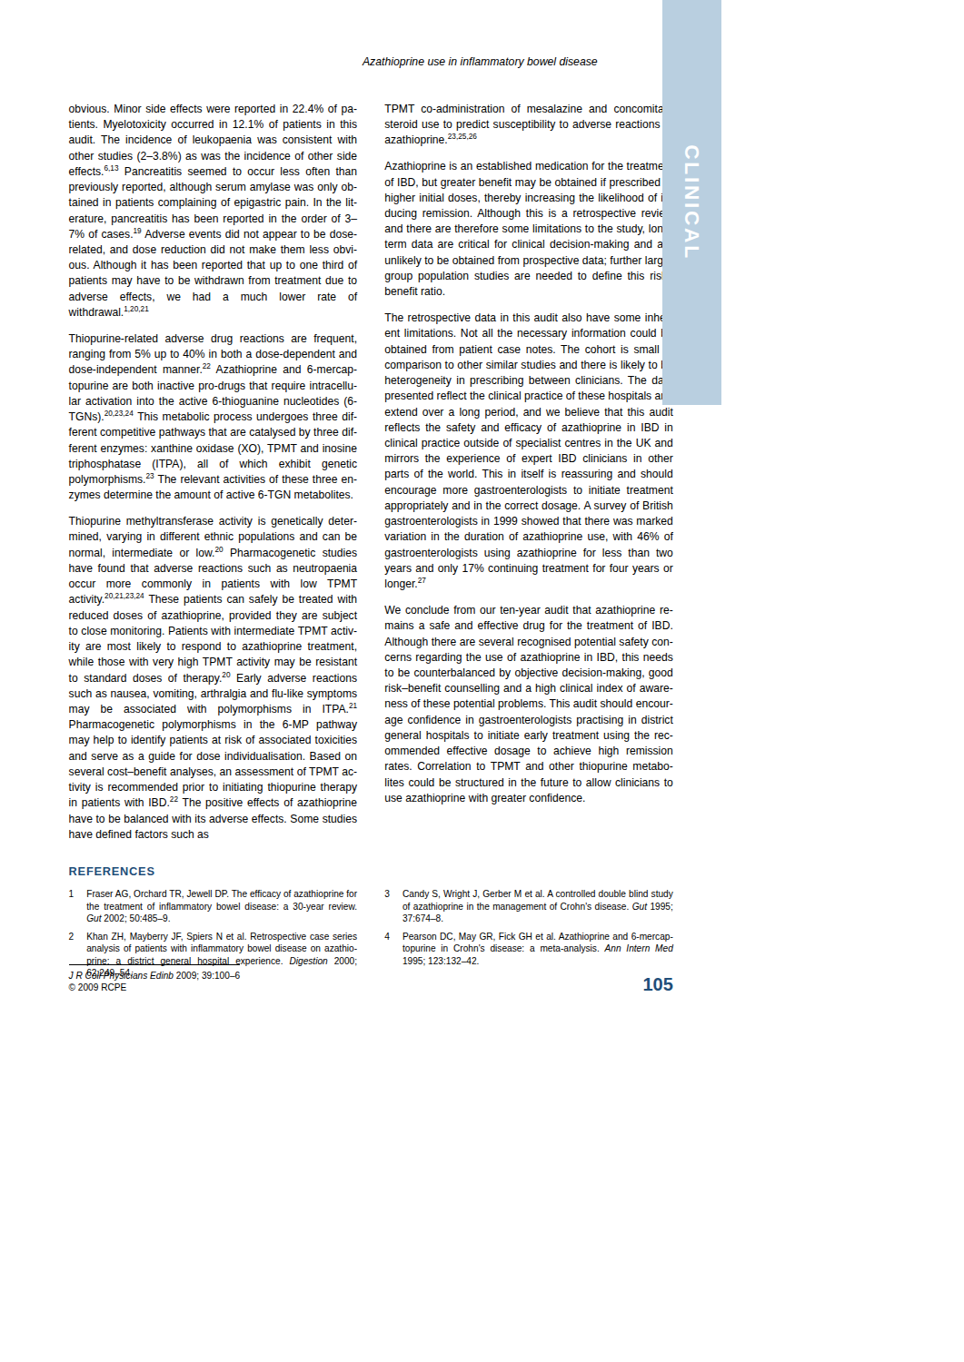CLINICAL
Azathioprine use in inflammatory bowel disease
obvious. Minor side effects were reported in 22.4% of patients. Myelotoxicity occurred in 12.1% of patients in this audit. The incidence of leukopaenia was consistent with other studies (2–3.8%) as was the incidence of other side effects.6,13 Pancreatitis seemed to occur less often than previously reported, although serum amylase was only obtained in patients complaining of epigastric pain. In the literature, pancreatitis has been reported in the order of 3–7% of cases.19 Adverse events did not appear to be dose-related, and dose reduction did not make them less obvious. Although it has been reported that up to one third of patients may have to be withdrawn from treatment due to adverse effects, we had a much lower rate of withdrawal.1,20,21
Thiopurine-related adverse drug reactions are frequent, ranging from 5% up to 40% in both a dose-dependent and dose-independent manner.22 Azathioprine and 6-mercaptopurine are both inactive pro-drugs that require intracellular activation into the active 6-thioguanine nucleotides (6-TGNs).20,23,24 This metabolic process undergoes three different competitive pathways that are catalysed by three different enzymes: xanthine oxidase (XO), TPMT and inosine triphosphatase (ITPA), all of which exhibit genetic polymorphisms.23 The relevant activities of these three enzymes determine the amount of active 6-TGN metabolites.
Thiopurine methyltransferase activity is genetically determined, varying in different ethnic populations and can be normal, intermediate or low.20 Pharmacogenetic studies have found that adverse reactions such as neutropaenia occur more commonly in patients with low TPMT activity.20,21,23,24 These patients can safely be treated with reduced doses of azathioprine, provided they are subject to close monitoring. Patients with intermediate TPMT activity are most likely to respond to azathioprine treatment, while those with very high TPMT activity may be resistant to standard doses of therapy.20 Early adverse reactions such as nausea, vomiting, arthralgia and flu-like symptoms may be associated with polymorphisms in ITPA.21 Pharmacogenetic polymorphisms in the 6-MP pathway may help to identify patients at risk of associated toxicities and serve as a guide for dose individualisation. Based on several cost–benefit analyses, an assessment of TPMT activity is recommended prior to initiating thiopurine therapy in patients with IBD.22 The positive effects of azathioprine have to be balanced with its adverse effects. Some studies have defined factors such as
TPMT co-administration of mesalazine and concomitant steroid use to predict susceptibility to adverse reactions to azathioprine.23,25,26
Azathioprine is an established medication for the treatment of IBD, but greater benefit may be obtained if prescribed at higher initial doses, thereby increasing the likelihood of inducing remission. Although this is a retrospective review and there are therefore some limitations to the study, long-term data are critical for clinical decision-making and are unlikely to be obtained from prospective data; further large-group population studies are needed to define this risk–benefit ratio.
The retrospective data in this audit also have some inherent limitations. Not all the necessary information could be obtained from patient case notes. The cohort is small in comparison to other similar studies and there is likely to be heterogeneity in prescribing between clinicians. The data presented reflect the clinical practice of these hospitals and extend over a long period, and we believe that this audit reflects the safety and efficacy of azathioprine in IBD in clinical practice outside of specialist centres in the UK and mirrors the experience of expert IBD clinicians in other parts of the world. This in itself is reassuring and should encourage more gastroenterologists to initiate treatment appropriately and in the correct dosage. A survey of British gastroenterologists in 1999 showed that there was marked variation in the duration of azathioprine use, with 46% of gastroenterologists using azathioprine for less than two years and only 17% continuing treatment for four years or longer.27
We conclude from our ten-year audit that azathioprine remains a safe and effective drug for the treatment of IBD. Although there are several recognised potential safety concerns regarding the use of azathioprine in IBD, this needs to be counterbalanced by objective decision-making, good risk–benefit counselling and a high clinical index of awareness of these potential problems. This audit should encourage confidence in gastroenterologists practising in district general hospitals to initiate early treatment using the recommended effective dosage to achieve high remission rates. Correlation to TPMT and other thiopurine metabolites could be structured in the future to allow clinicians to use azathioprine with greater confidence.
REFERENCES
Fraser AG, Orchard TR, Jewell DP. The efficacy of azathioprine for the treatment of inflammatory bowel disease: a 30-year review. Gut 2002; 50:485–9.
Khan ZH, Mayberry JF, Spiers N et al. Retrospective case series analysis of patients with inflammatory bowel disease on azathioprine: a district general hospital experience. Digestion 2000; 62:249–54.
Candy S, Wright J, Gerber M et al. A controlled double blind study of azathioprine in the management of Crohn's disease. Gut 1995; 37:674–8.
Pearson DC, May GR, Fick GH et al. Azathioprine and 6-mercaptopurine in Crohn's disease: a meta-analysis. Ann Intern Med 1995; 123:132–42.
J R Coll Physicians Edinb 2009; 39:100–6
© 2009 RCPE
105